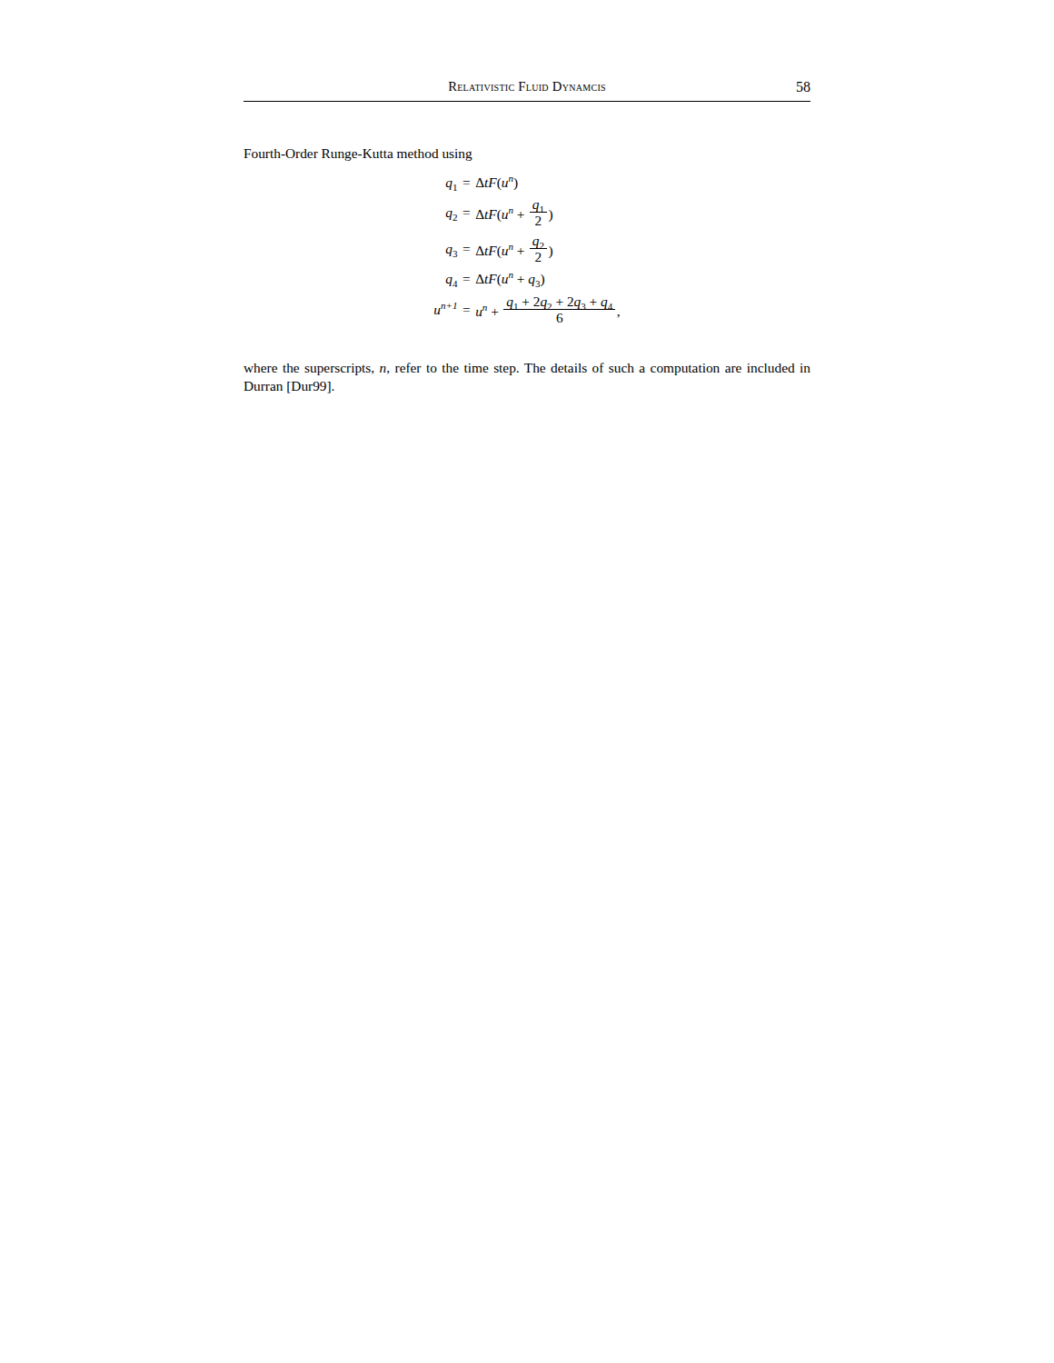Relativistic Fluid Dynamcis 58
Fourth-Order Runge-Kutta method using
| q 1 | = | Δ tF ( u n ) |
| q 2 | = | Δ tF ( u n + q 1 2 ) |
| q 3 | = | Δ tF ( u n + q 2 2 ) |
| q 4 | = | Δ tF ( u n + q 3 ) |
| u n+1 | = | u n + q 1 + 2 q 2 + 2 q 3 + q 4 6 , |
where the superscripts, n, refer to the time step. The details of such a computation are included in Durran [Dur99].